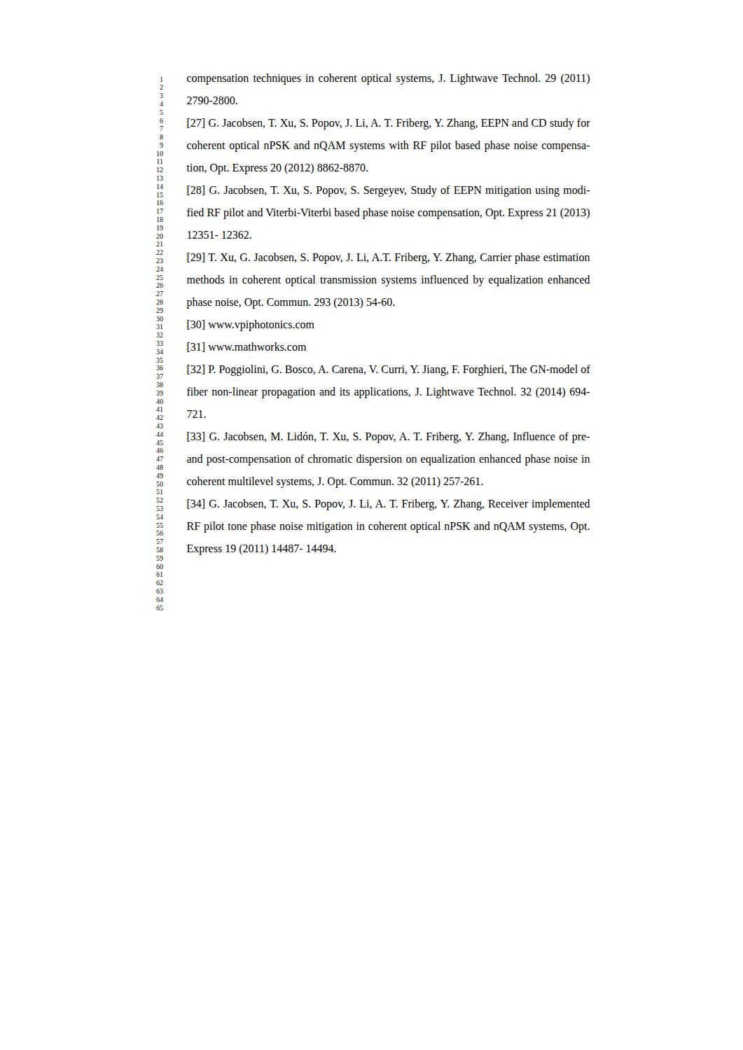1
2
3
4
5
6
7
8
9
10
11
12
13
14
15
16
17
18
19
20
21
22
23
24
25
26
27
28
29
30
31
32
33
34
35
36
37
38
39
40
41
42
43
44
45
46
47
48
49
50
51
52
53
54
55
56
57
58
59
60
61
62
63
64
65
compensation techniques in coherent optical systems, J. Lightwave Technol. 29 (2011) 2790-2800.
[27] G. Jacobsen, T. Xu, S. Popov, J. Li, A. T. Friberg, Y. Zhang, EEPN and CD study for coherent optical nPSK and nQAM systems with RF pilot based phase noise compensation, Opt. Express 20 (2012) 8862-8870.
[28] G. Jacobsen, T. Xu, S. Popov, S. Sergeyev, Study of EEPN mitigation using modified RF pilot and Viterbi-Viterbi based phase noise compensation, Opt. Express 21 (2013) 12351- 12362.
[29] T. Xu, G. Jacobsen, S. Popov, J. Li, A.T. Friberg, Y. Zhang, Carrier phase estimation methods in coherent optical transmission systems influenced by equalization enhanced phase noise, Opt. Commun. 293 (2013) 54-60.
[30] www.vpiphotonics.com
[31] www.mathworks.com
[32] P. Poggiolini, G. Bosco, A. Carena, V. Curri, Y. Jiang, F. Forghieri, The GN-model of fiber non-linear propagation and its applications, J. Lightwave Technol. 32 (2014) 694-721.
[33] G. Jacobsen, M. Lidón, T. Xu, S. Popov, A. T. Friberg, Y. Zhang, Influence of pre- and post-compensation of chromatic dispersion on equalization enhanced phase noise in coherent multilevel systems, J. Opt. Commun. 32 (2011) 257-261.
[34] G. Jacobsen, T. Xu, S. Popov, J. Li, A. T. Friberg, Y. Zhang, Receiver implemented RF pilot tone phase noise mitigation in coherent optical nPSK and nQAM systems, Opt. Express 19 (2011) 14487- 14494.